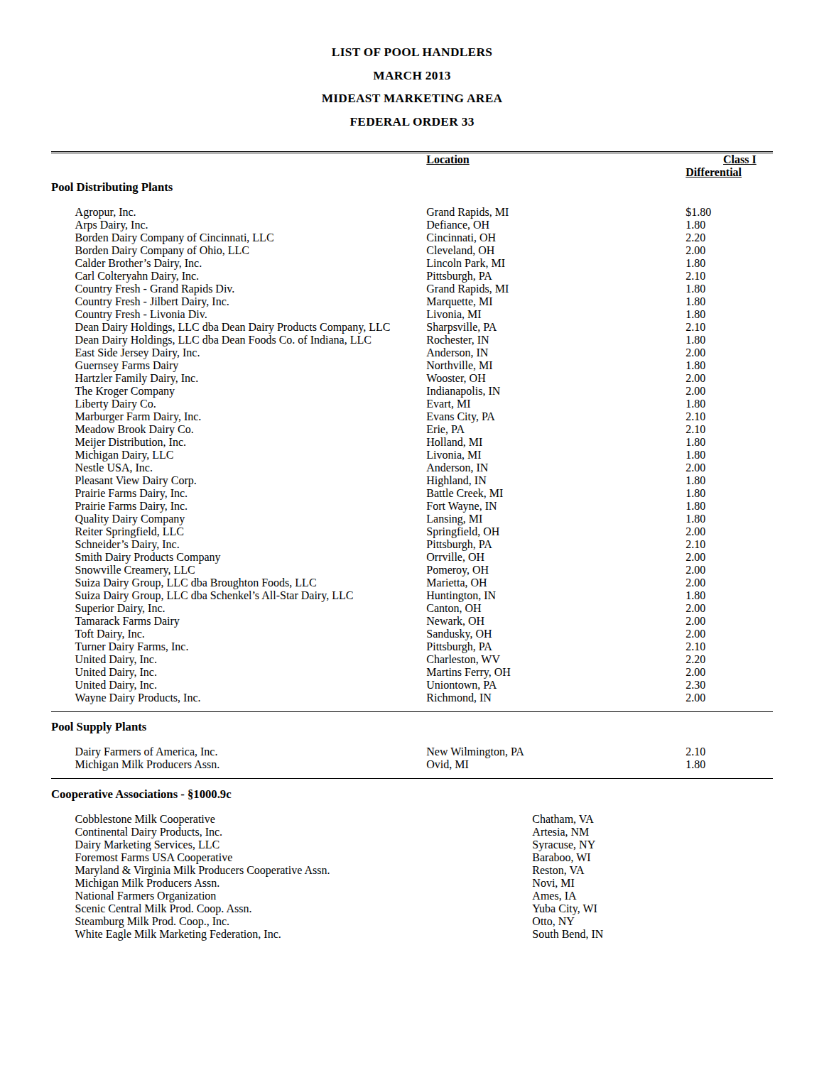LIST OF POOL HANDLERS
MARCH 2013
MIDEAST MARKETING AREA
FEDERAL ORDER 33
| | Location | Class I Differential |
| --- | --- | --- |
| Pool Distributing Plants |
| Agropur, Inc. | Grand Rapids, MI | $1.80 |
| Arps Dairy, Inc. | Defiance, OH | 1.80 |
| Borden Dairy Company of Cincinnati, LLC | Cincinnati, OH | 2.20 |
| Borden Dairy Company of Ohio, LLC | Cleveland, OH | 2.00 |
| Calder Brother’s Dairy, Inc. | Lincoln Park, MI | 1.80 |
| Carl Colteryahn Dairy, Inc. | Pittsburgh, PA | 2.10 |
| Country Fresh - Grand Rapids Div. | Grand Rapids, MI | 1.80 |
| Country Fresh - Jilbert Dairy, Inc. | Marquette, MI | 1.80 |
| Country Fresh - Livonia Div. | Livonia, MI | 1.80 |
| Dean Dairy Holdings, LLC dba Dean Dairy Products Company, LLC | Sharpsville, PA | 2.10 |
| Dean Dairy Holdings, LLC dba Dean Foods Co. of Indiana, LLC | Rochester, IN | 1.80 |
| East Side Jersey Dairy, Inc. | Anderson, IN | 2.00 |
| Guernsey Farms Dairy | Northville, MI | 1.80 |
| Hartzler Family Dairy, Inc. | Wooster, OH | 2.00 |
| The Kroger Company | Indianapolis, IN | 2.00 |
| Liberty Dairy Co. | Evart, MI | 1.80 |
| Marburger Farm Dairy, Inc. | Evans City, PA | 2.10 |
| Meadow Brook Dairy Co. | Erie, PA | 2.10 |
| Meijer Distribution, Inc. | Holland, MI | 1.80 |
| Michigan Dairy, LLC | Livonia, MI | 1.80 |
| Nestle USA, Inc. | Anderson, IN | 2.00 |
| Pleasant View Dairy Corp. | Highland, IN | 1.80 |
| Prairie Farms Dairy, Inc. | Battle Creek, MI | 1.80 |
| Prairie Farms Dairy, Inc. | Fort Wayne, IN | 1.80 |
| Quality Dairy Company | Lansing, MI | 1.80 |
| Reiter Springfield, LLC | Springfield, OH | 2.00 |
| Schneider’s Dairy, Inc. | Pittsburgh, PA | 2.10 |
| Smith Dairy Products Company | Orrville, OH | 2.00 |
| Snowville Creamery, LLC | Pomeroy, OH | 2.00 |
| Suiza Dairy Group, LLC dba Broughton Foods, LLC | Marietta, OH | 2.00 |
| Suiza Dairy Group, LLC dba Schenkel’s All-Star Dairy, LLC | Huntington, IN | 1.80 |
| Superior Dairy, Inc. | Canton, OH | 2.00 |
| Tamarack Farms Dairy | Newark, OH | 2.00 |
| Toft Dairy, Inc. | Sandusky, OH | 2.00 |
| Turner Dairy Farms, Inc. | Pittsburgh, PA | 2.10 |
| United Dairy, Inc. | Charleston, WV | 2.20 |
| United Dairy, Inc. | Martins Ferry, OH | 2.00 |
| United Dairy, Inc. | Uniontown, PA | 2.30 |
| Wayne Dairy Products, Inc. | Richmond, IN | 2.00 |
| Pool Supply Plants |
| Dairy Farmers of America, Inc. | New Wilmington, PA | 2.10 |
| Michigan Milk Producers Assn. | Ovid, MI | 1.80 |
| Cooperative Associations - §1000.9c |
| Cobblestone Milk Cooperative | Chatham, VA |
| Continental Dairy Products, Inc. | Artesia, NM |
| Dairy Marketing Services, LLC | Syracuse, NY |
| Foremost Farms USA Cooperative | Baraboo, WI |
| Maryland & Virginia Milk Producers Cooperative Assn. | Reston, VA |
| Michigan Milk Producers Assn. | Novi, MI |
| National Farmers Organization | Ames, IA |
| Scenic Central Milk Prod. Coop. Assn. | Yuba City, WI |
| Steamburg Milk Prod. Coop., Inc. | Otto, NY |
| White Eagle Milk Marketing Federation, Inc. | South Bend, IN |